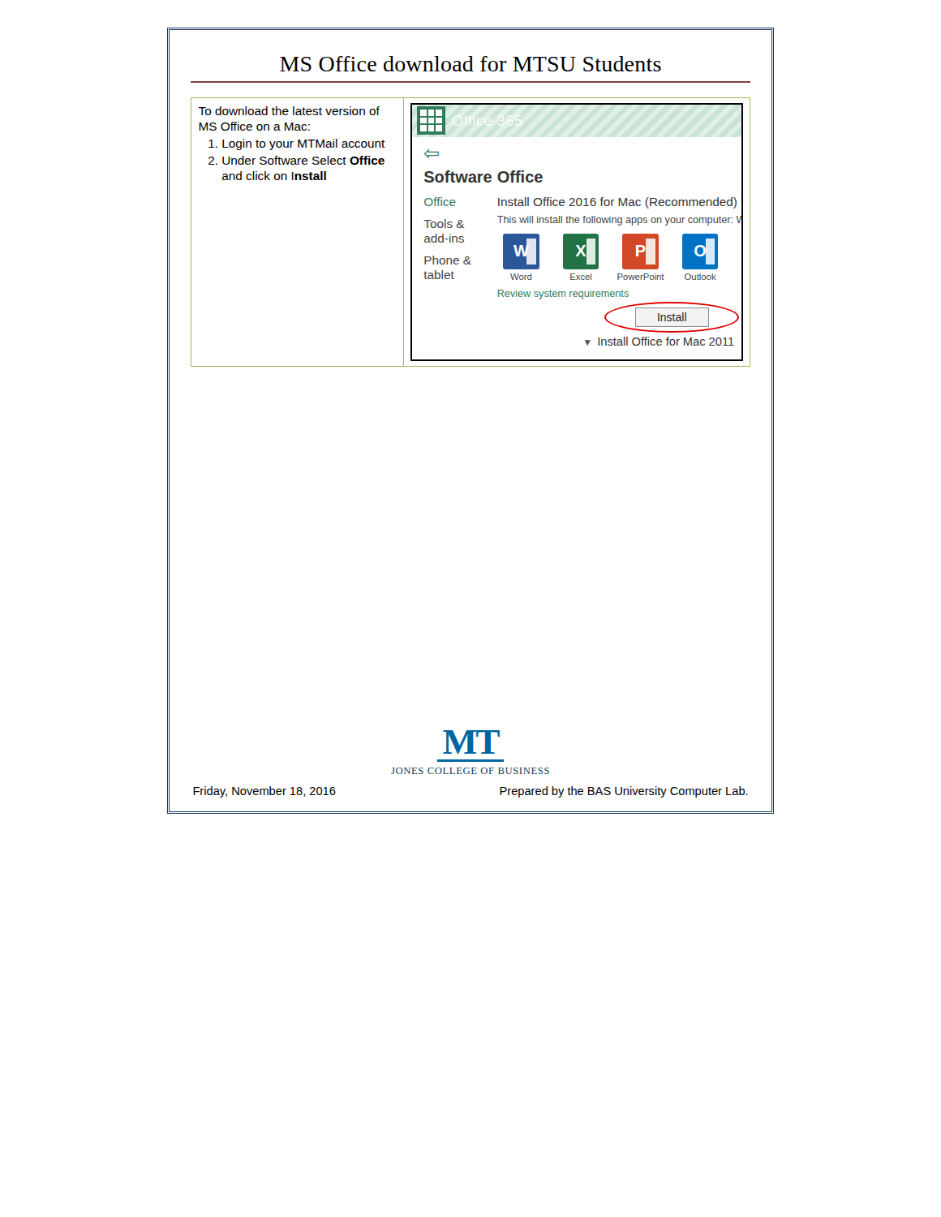MS Office download for MTSU Students
| To download the latest version of MS Office on a Mac: Login to your MTMail account Under Software Select Office and click on I nstall | Office 365 ⇦ Software Office Tools & add-ins Phone & tablet Office Install Office 2016 for Mac (Recommended) This will install the following apps on your computer: Word, Excel, PowerPoin W Word X Excel P PowerPoint O Outlook N OneNote Review system requirements Install ▼ Install Office for Mac 2011 |
MT
Jones College of Business
Friday, November 18, 2016
Prepared by the BAS University Computer Lab.